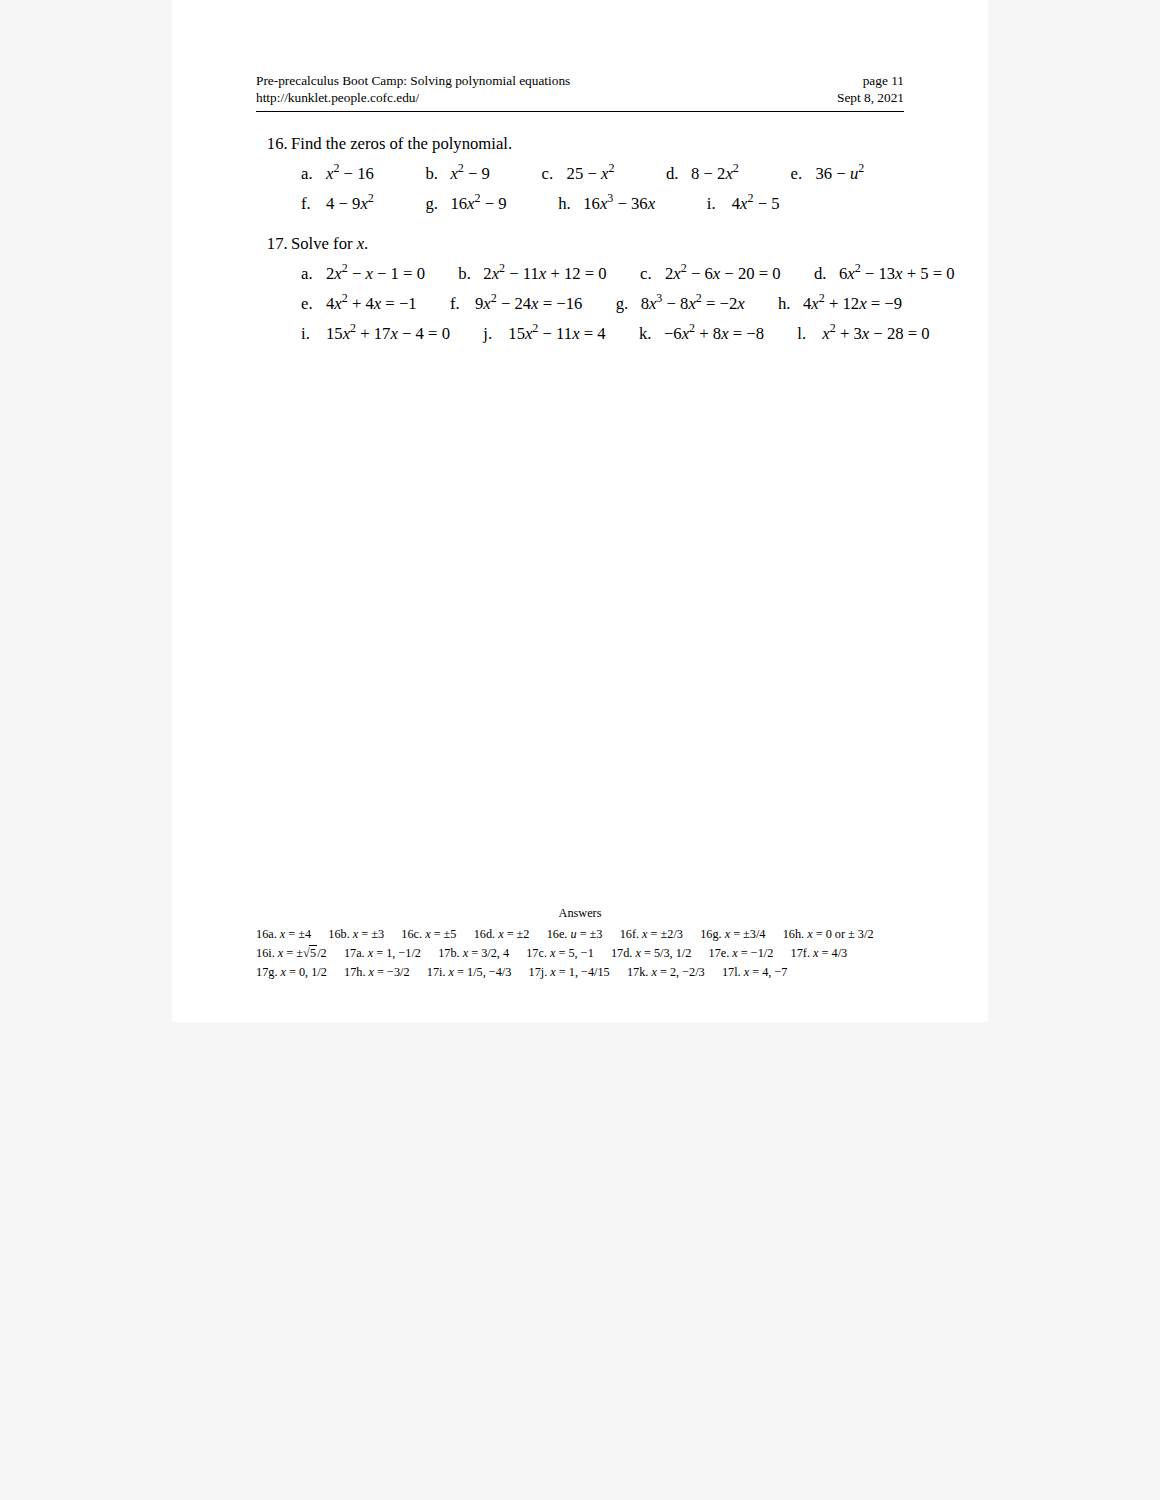Pre-precalculus Boot Camp: Solving polynomial equations
http://kunklet.people.cofc.edu/
page 11
Sept 8, 2021
16. Find the zeros of the polynomial.
a. x2 − 16 b. x2 − 9 c. 25 − x2 d. 8 − 2x2 e. 36 − u2
f. 4 − 9x2 g. 16x2 − 9 h. 16x3 − 36x i. 4x2 − 5
17. Solve for x.
a. 2x2 − x − 1 = 0 b. 2x2 − 11x + 12 = 0 c. 2x2 − 6x − 20 = 0 d. 6x2 − 13x + 5 = 0
e. 4x2 + 4x = −1 f. 9x2 − 24x = −16 g. 8x3 − 8x2 = −2x h. 4x2 + 12x = −9
i. 15x2 + 17x − 4 = 0 j. 15x2 − 11x = 4 k.−6x2 + 8x = −8 l. x2 + 3x − 28 = 0
Answers
16a. x = ±4 16b. x = ±3 16c. x = ±5 16d. x = ±2 16e. u = ±3 16f. x = ±2/3 16g. x = ±3/4 16h. x = 0 or ± 3/2
16i. x = ±√5/2 17a. x = 1, −1/2 17b. x = 3/2, 4 17c. x = 5, −1 17d. x = 5/3, 1/2 17e. x = −1/2 17f. x = 4/3
17g. x = 0, 1/2 17h. x = −3/2 17i. x = 1/5, −4/3 17j. x = 1, −4/15 17k. x = 2, −2/3 17l. x = 4, −7